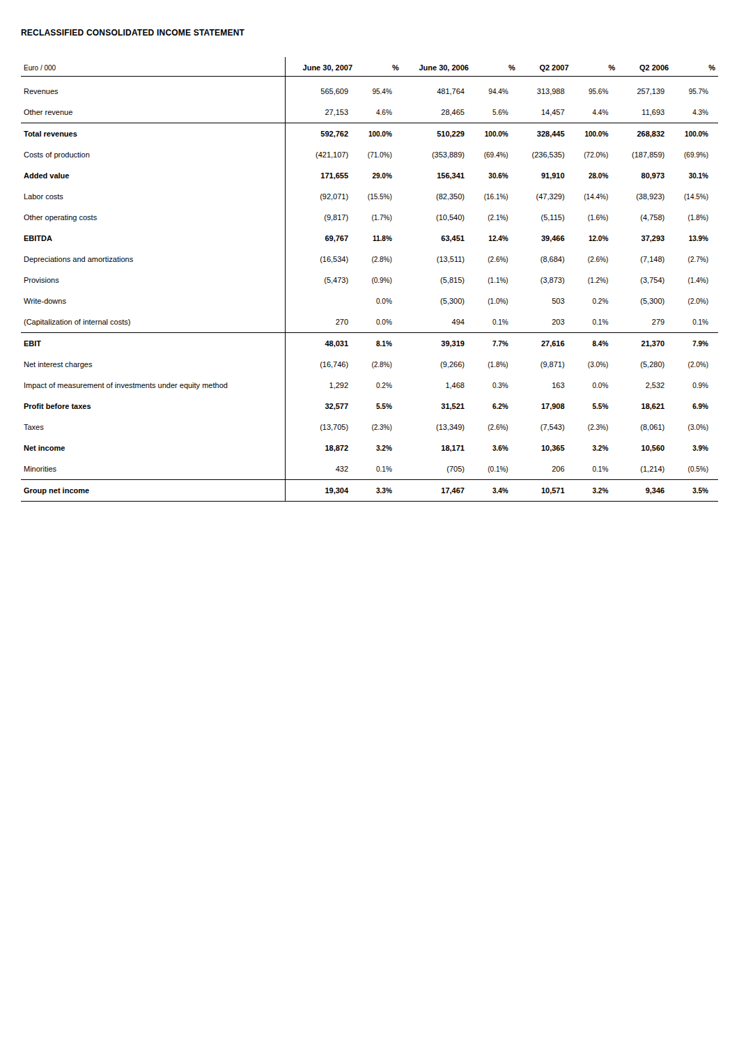RECLASSIFIED CONSOLIDATED INCOME STATEMENT
| Euro / 000 | June 30, 2007 | % | June 30, 2006 | % | Q2 2007 | % | Q2 2006 | % |
| --- | --- | --- | --- | --- | --- | --- | --- | --- |
| Revenues | 565,609 | 95.4% | 481,764 | 94.4% | 313,988 | 95.6% | 257,139 | 95.7% |
| Other revenue | 27,153 | 4.6% | 28,465 | 5.6% | 14,457 | 4.4% | 11,693 | 4.3% |
| Total revenues | 592,762 | 100.0% | 510,229 | 100.0% | 328,445 | 100.0% | 268,832 | 100.0% |
| Costs of production | (421,107) | (71.0%) | (353,889) | (69.4%) | (236,535) | (72.0%) | (187,859) | (69.9%) |
| Added value | 171,655 | 29.0% | 156,341 | 30.6% | 91,910 | 28.0% | 80,973 | 30.1% |
| Labor costs | (92,071) | (15.5%) | (82,350) | (16.1%) | (47,329) | (14.4%) | (38,923) | (14.5%) |
| Other operating costs | (9,817) | (1.7%) | (10,540) | (2.1%) | (5,115) | (1.6%) | (4,758) | (1.8%) |
| EBITDA | 69,767 | 11.8% | 63,451 | 12.4% | 39,466 | 12.0% | 37,293 | 13.9% |
| Depreciations and amortizations | (16,534) | (2.8%) | (13,511) | (2.6%) | (8,684) | (2.6%) | (7,148) | (2.7%) |
| Provisions | (5,473) | (0.9%) | (5,815) | (1.1%) | (3,873) | (1.2%) | (3,754) | (1.4%) |
| Write-downs | | 0.0% | (5,300) | (1.0%) | 503 | 0.2% | (5,300) | (2.0%) |
| (Capitalization of internal costs) | 270 | 0.0% | 494 | 0.1% | 203 | 0.1% | 279 | 0.1% |
| EBIT | 48,031 | 8.1% | 39,319 | 7.7% | 27,616 | 8.4% | 21,370 | 7.9% |
| Net interest charges | (16,746) | (2.8%) | (9,266) | (1.8%) | (9,871) | (3.0%) | (5,280) | (2.0%) |
| Impact of measurement of investments under equity method | 1,292 | 0.2% | 1,468 | 0.3% | 163 | 0.0% | 2,532 | 0.9% |
| Profit before taxes | 32,577 | 5.5% | 31,521 | 6.2% | 17,908 | 5.5% | 18,621 | 6.9% |
| Taxes | (13,705) | (2.3%) | (13,349) | (2.6%) | (7,543) | (2.3%) | (8,061) | (3.0%) |
| Net income | 18,872 | 3.2% | 18,171 | 3.6% | 10,365 | 3.2% | 10,560 | 3.9% |
| Minorities | 432 | 0.1% | (705) | (0.1%) | 206 | 0.1% | (1,214) | (0.5%) |
| Group net income | 19,304 | 3.3% | 17,467 | 3.4% | 10,571 | 3.2% | 9,346 | 3.5% |